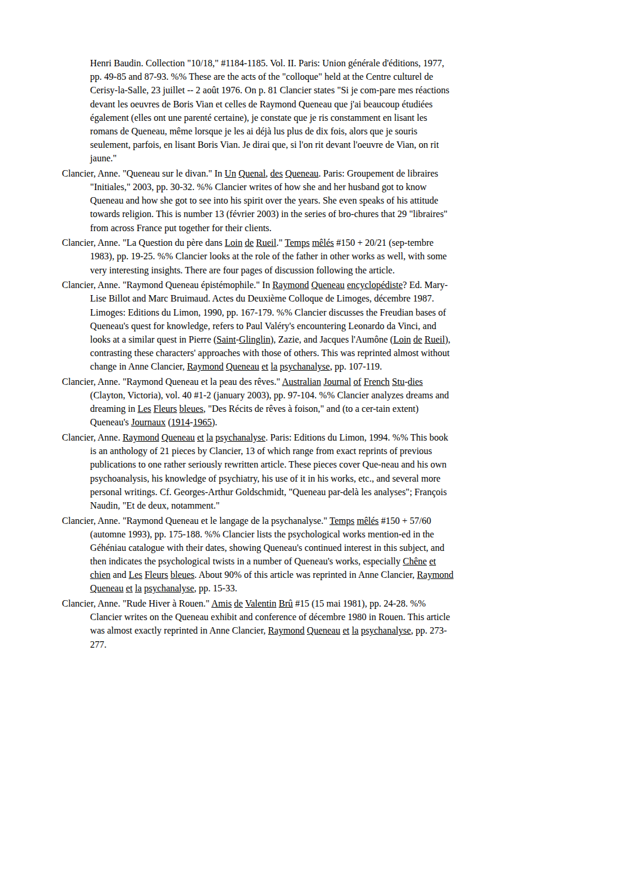Henri Baudin. Collection "10/18," #1184-1185. Vol. II. Paris: Union générale d'éditions, 1977, pp. 49-85 and 87-93. %% These are the acts of the "colloque" held at the Centre culturel de Cerisy-la-Salle, 23 juillet -- 2 août 1976. On p. 81 Clancier states "Si je com-pare mes réactions devant les oeuvres de Boris Vian et celles de Raymond Queneau que j'ai beaucoup étudiées également (elles ont une parenté certaine), je constate que je ris constamment en lisant les romans de Queneau, même lorsque je les ai déjà lus plus de dix fois, alors que je souris seulement, parfois, en lisant Boris Vian. Je dirai que, si l'on rit devant l'oeuvre de Vian, on rit jaune."
Clancier, Anne. "Queneau sur le divan." In Un Quenal, des Queneau. Paris: Groupement de libraires "Initiales," 2003, pp. 30-32. %% Clancier writes of how she and her husband got to know Queneau and how she got to see into his spirit over the years. She even speaks of his attitude towards religion. This is number 13 (février 2003) in the series of bro-chures that 29 "libraires" from across France put together for their clients.
Clancier, Anne. "La Question du père dans Loin de Rueil." Temps mêlés #150 + 20/21 (sep-tembre 1983), pp. 19-25. %% Clancier looks at the role of the father in other works as well, with some very interesting insights. There are four pages of discussion following the article.
Clancier, Anne. "Raymond Queneau épistémophile." In Raymond Queneau encyclopédiste? Ed. Mary-Lise Billot and Marc Bruimaud. Actes du Deuxième Colloque de Limoges, décembre 1987. Limoges: Editions du Limon, 1990, pp. 167-179. %% Clancier discusses the Freudian bases of Queneau's quest for knowledge, refers to Paul Valéry's encountering Leonardo da Vinci, and looks at a similar quest in Pierre (Saint-Glinglin), Zazie, and Jacques l'Aumône (Loin de Rueil), contrasting these characters' approaches with those of others. This was reprinted almost without change in Anne Clancier, Raymond Queneau et la psychanalyse, pp. 107-119.
Clancier, Anne. "Raymond Queneau et la peau des rêves." Australian Journal of French Stu-dies (Clayton, Victoria), vol. 40 #1-2 (january 2003), pp. 97-104. %% Clancier analyzes dreams and dreaming in Les Fleurs bleues, "Des Récits de rêves à foison," and (to a cer-tain extent) Queneau's Journaux (1914-1965).
Clancier, Anne. Raymond Queneau et la psychanalyse. Paris: Editions du Limon, 1994. %% This book is an anthology of 21 pieces by Clancier, 13 of which range from exact reprints of previous publications to one rather seriously rewritten article. These pieces cover Que-neau and his own psychoanalysis, his knowledge of psychiatry, his use of it in his works, etc., and several more personal writings. Cf. Georges-Arthur Goldschmidt, "Queneau par-delà les analyses"; François Naudin, "Et de deux, notamment."
Clancier, Anne. "Raymond Queneau et le langage de la psychanalyse." Temps mêlés #150 + 57/60 (automne 1993), pp. 175-188. %% Clancier lists the psychological works mention-ed in the Géhéniau catalogue with their dates, showing Queneau's continued interest in this subject, and then indicates the psychological twists in a number of Queneau's works, especially Chêne et chien and Les Fleurs bleues. About 90% of this article was reprinted in Anne Clancier, Raymond Queneau et la psychanalyse, pp. 15-33.
Clancier, Anne. "Rude Hiver à Rouen." Amis de Valentin Brû #15 (15 mai 1981), pp. 24-28. %% Clancier writes on the Queneau exhibit and conference of décembre 1980 in Rouen. This article was almost exactly reprinted in Anne Clancier, Raymond Queneau et la psychanalyse, pp. 273-277.